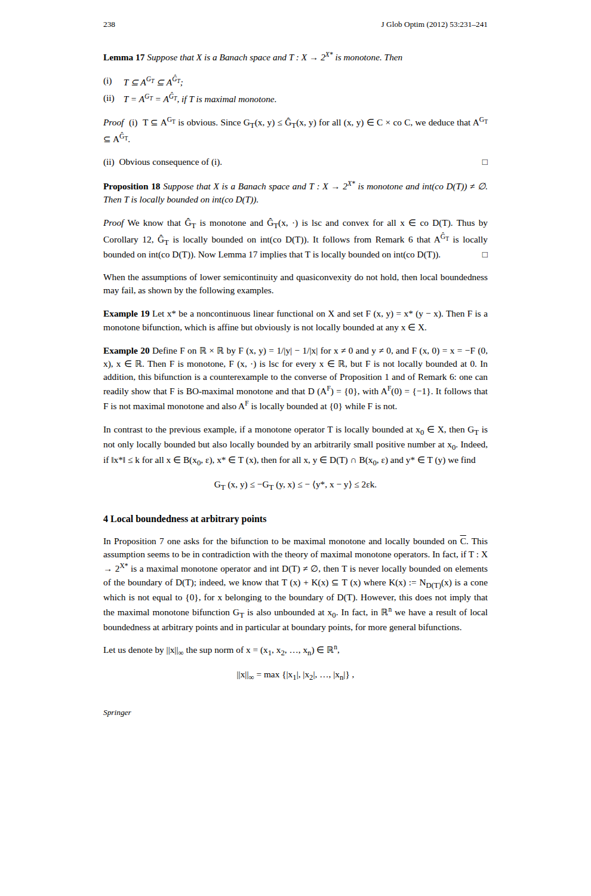238 J Glob Optim (2012) 53:231–241
Lemma 17 Suppose that X is a Banach space and T : X → 2X* is monotone. Then
(i) T ⊆ AGT ⊆ AĜT;
(ii) T = AGT = AĜT, if T is maximal monotone.
Proof (i) T ⊆ AGT is obvious. Since GT(x, y) ≤ ĜT(x, y) for all (x, y) ∈ C × co C, we deduce that AGT ⊆ AĜT.
(ii) Obvious consequence of (i). □
Proposition 18 Suppose that X is a Banach space and T : X → 2X* is monotone and int(co D(T)) ≠ ∅. Then T is locally bounded on int(co D(T)).
Proof We know that ĜT is monotone and ĜT(x, ·) is lsc and convex for all x ∈ co D(T). Thus by Corollary 12, ĜT is locally bounded on int(co D(T)). It follows from Remark 6 that AĜT is locally bounded on int(co D(T)). Now Lemma 17 implies that T is locally bounded on int(co D(T)). □
When the assumptions of lower semicontinuity and quasiconvexity do not hold, then local boundedness may fail, as shown by the following examples.
Example 19 Let x* be a noncontinuous linear functional on X and set F (x, y) = x* (y − x). Then F is a monotone bifunction, which is affine but obviously is not locally bounded at any x ∈ X.
Example 20 Define F on ℝ × ℝ by F (x, y) = 1/|y| − 1/|x| for x ≠ 0 and y ≠ 0, and F (x, 0) = x = −F (0, x), x ∈ ℝ. Then F is monotone, F (x, ·) is lsc for every x ∈ ℝ, but F is not locally bounded at 0. In addition, this bifunction is a counterexample to the converse of Proposition 1 and of Remark 6: one can readily show that F is BO-maximal monotone and that D (AF) = {0}, with AF(0) = {−1}. It follows that F is not maximal monotone and also AF is locally bounded at {0} while F is not.
In contrast to the previous example, if a monotone operator T is locally bounded at x0 ∈ X, then GT is not only locally bounded but also locally bounded by an arbitrarily small positive number at x0. Indeed, if ‖x*‖ ≤ k for all x ∈ B(x0, ε), x* ∈ T (x), then for all x, y ∈ D(T) ∩ B(x0, ε) and y* ∈ T (y) we find
GT (x, y) ≤ −GT (y, x) ≤ − ⟨y*, x − y⟩ ≤ 2εk.
4 Local boundedness at arbitrary points
In Proposition 7 one asks for the bifunction to be maximal monotone and locally bounded on C. This assumption seems to be in contradiction with the theory of maximal monotone operators. In fact, if T : X → 2X* is a maximal monotone operator and int D(T) ≠ ∅, then T is never locally bounded on elements of the boundary of D(T); indeed, we know that T (x) + K(x) ⊆ T (x) where K(x) := ND(T)(x) is a cone which is not equal to {0}, for x belonging to the boundary of D(T). However, this does not imply that the maximal monotone bifunction GT is also unbounded at x0. In fact, in ℝn we have a result of local boundedness at arbitrary points and in particular at boundary points, for more general bifunctions.
Let us denote by ||x||∞ the sup norm of x = (x1, x2, …, xn) ∈ ℝn,
||x||∞ = max {|x1|, |x2|, …, |xn|} ,
Springer